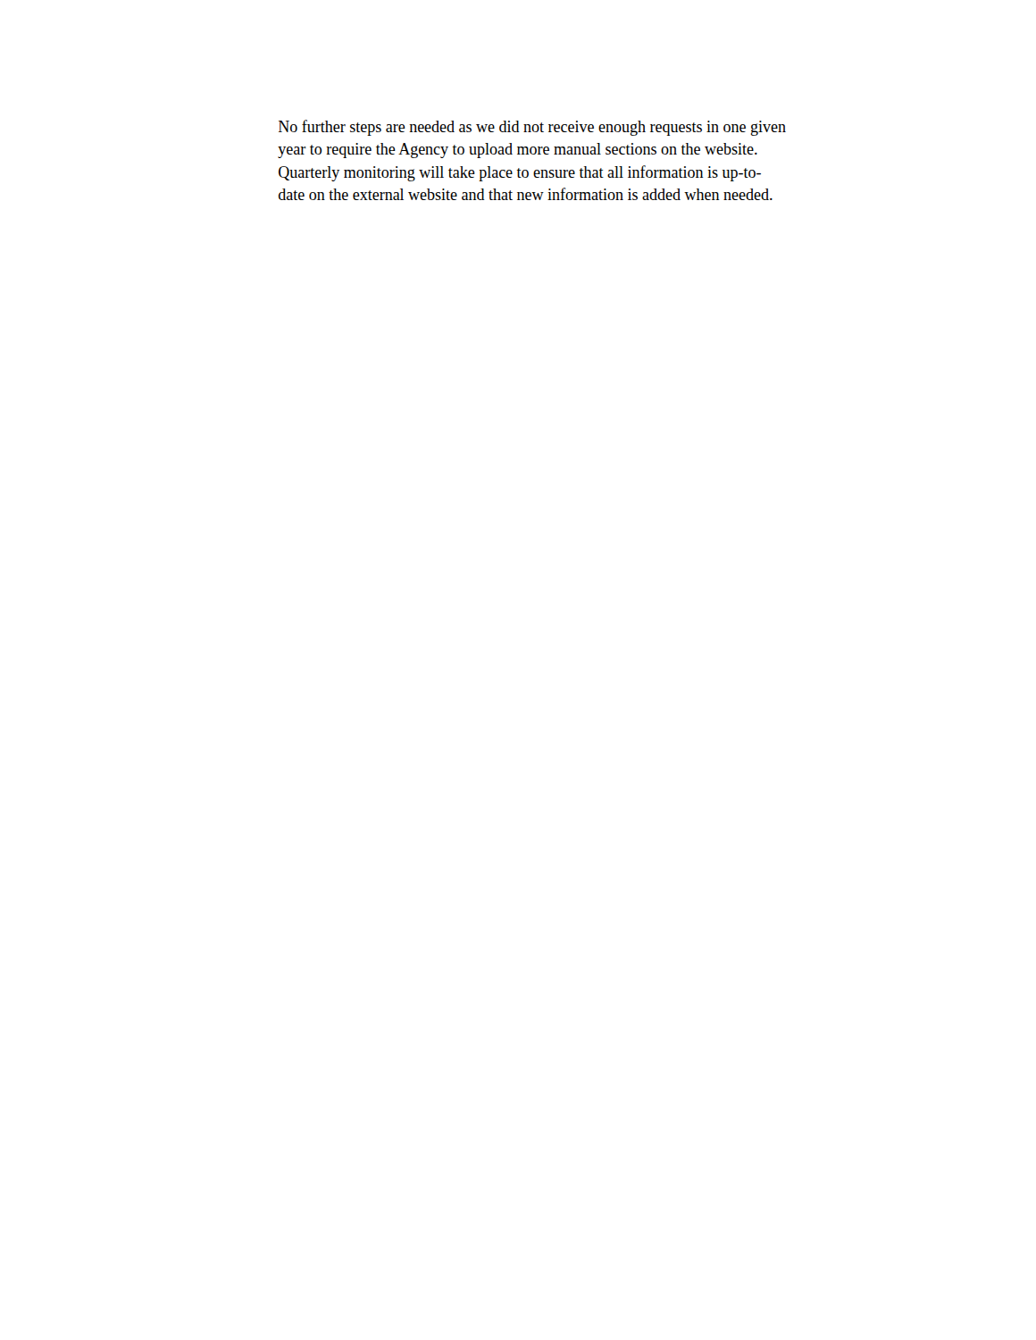No further steps are needed as we did not receive enough requests in one given year to require the Agency to upload more manual sections on the website. Quarterly monitoring will take place to ensure that all information is up-to-date on the external website and that new information is added when needed.